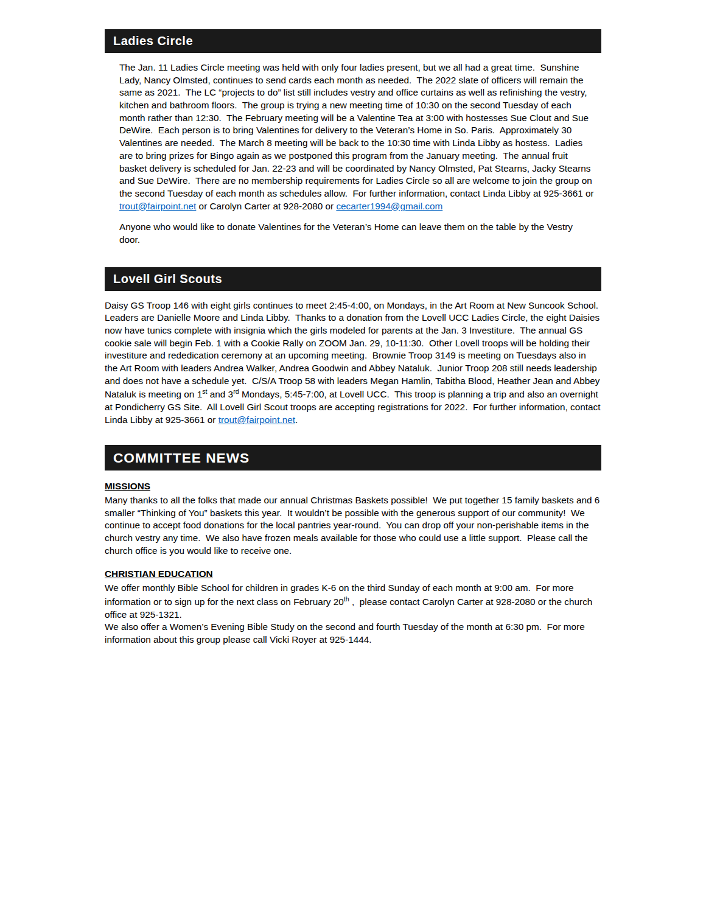Ladies Circle
The Jan. 11 Ladies Circle meeting was held with only four ladies present, but we all had a great time. Sunshine Lady, Nancy Olmsted, continues to send cards each month as needed. The 2022 slate of officers will remain the same as 2021. The LC “projects to do” list still includes vestry and office curtains as well as refinishing the vestry, kitchen and bathroom floors. The group is trying a new meeting time of 10:30 on the second Tuesday of each month rather than 12:30. The February meeting will be a Valentine Tea at 3:00 with hostesses Sue Clout and Sue DeWire. Each person is to bring Valentines for delivery to the Veteran’s Home in So. Paris. Approximately 30 Valentines are needed. The March 8 meeting will be back to the 10:30 time with Linda Libby as hostess. Ladies are to bring prizes for Bingo again as we postponed this program from the January meeting. The annual fruit basket delivery is scheduled for Jan. 22-23 and will be coordinated by Nancy Olmsted, Pat Stearns, Jacky Stearns and Sue DeWire. There are no membership requirements for Ladies Circle so all are welcome to join the group on the second Tuesday of each month as schedules allow. For further information, contact Linda Libby at 925-3661 or trout@fairpoint.net or Carolyn Carter at 928-2080 or cecarter1994@gmail.com
Anyone who would like to donate Valentines for the Veteran’s Home can leave them on the table by the Vestry door.
Lovell Girl Scouts
Daisy GS Troop 146 with eight girls continues to meet 2:45-4:00, on Mondays, in the Art Room at New Suncook School. Leaders are Danielle Moore and Linda Libby. Thanks to a donation from the Lovell UCC Ladies Circle, the eight Daisies now have tunics complete with insignia which the girls modeled for parents at the Jan. 3 Investiture. The annual GS cookie sale will begin Feb. 1 with a Cookie Rally on ZOOM Jan. 29, 10-11:30. Other Lovell troops will be holding their investiture and rededication ceremony at an upcoming meeting. Brownie Troop 3149 is meeting on Tuesdays also in the Art Room with leaders Andrea Walker, Andrea Goodwin and Abbey Nataluk. Junior Troop 208 still needs leadership and does not have a schedule yet. C/S/A Troop 58 with leaders Megan Hamlin, Tabitha Blood, Heather Jean and Abbey Nataluk is meeting on 1st and 3rd Mondays, 5:45-7:00, at Lovell UCC. This troop is planning a trip and also an overnight at Pondicherry GS Site. All Lovell Girl Scout troops are accepting registrations for 2022. For further information, contact Linda Libby at 925-3661 or trout@fairpoint.net.
COMMITTEE NEWS
MISSIONS
Many thanks to all the folks that made our annual Christmas Baskets possible! We put together 15 family baskets and 6 smaller “Thinking of You” baskets this year. It wouldn’t be possible with the generous support of our community! We continue to accept food donations for the local pantries year-round. You can drop off your non-perishable items in the church vestry any time. We also have frozen meals available for those who could use a little support. Please call the church office is you would like to receive one.
CHRISTIAN EDUCATION
We offer monthly Bible School for children in grades K-6 on the third Sunday of each month at 9:00 am. For more information or to sign up for the next class on February 20th , please contact Carolyn Carter at 928-2080 or the church office at 925-1321.
We also offer a Women’s Evening Bible Study on the second and fourth Tuesday of the month at 6:30 pm. For more information about this group please call Vicki Royer at 925-1444.